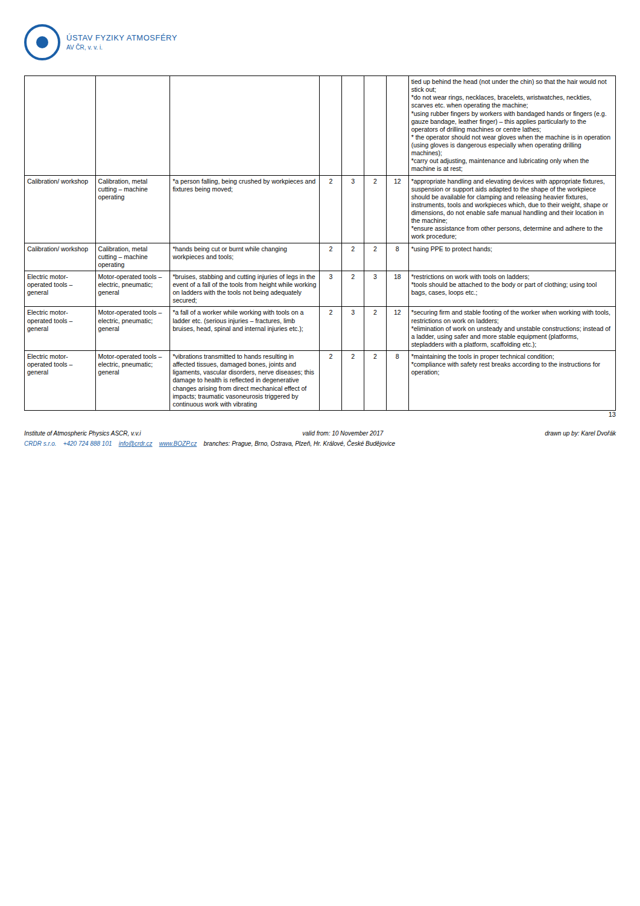ÚSTAV FYZIKY ATMOSFÉRY
AV ČR, v. v. i.
| | | | | | | | tied up behind the head (not under the chin) so that the hair would not stick out; *do not wear rings, necklaces, bracelets, wristwatches, neckties, scarves etc. when operating the machine; *using rubber fingers by workers with bandaged hands or fingers (e.g. gauze bandage, leather finger) – this applies particularly to the operators of drilling machines or centre lathes; * the operator should not wear gloves when the machine is in operation (using gloves is dangerous especially when operating drilling machines); *carry out adjusting, maintenance and lubricating only when the machine is at rest; |
| Calibration/ workshop | Calibration, metal cutting – machine operating | *a person falling, being crushed by workpieces and fixtures being moved; | 2 | 3 | 2 | 12 | *appropriate handling and elevating devices with appropriate fixtures, suspension or support aids adapted to the shape of the workpiece should be available for clamping and releasing heavier fixtures, instruments, tools and workpieces which, due to their weight, shape or dimensions, do not enable safe manual handling and their location in the machine; *ensure assistance from other persons, determine and adhere to the work procedure; |
| Calibration/ workshop | Calibration, metal cutting – machine operating | *hands being cut or burnt while changing workpieces and tools; | 2 | 2 | 2 | 8 | *using PPE to protect hands; |
| Electric motor-operated tools – general | Motor-operated tools – electric, pneumatic; general | *bruises, stabbing and cutting injuries of legs in the event of a fall of the tools from height while working on ladders with the tools not being adequately secured; | 3 | 2 | 3 | 18 | *restrictions on work with tools on ladders; *tools should be attached to the body or part of clothing; using tool bags, cases, loops etc.; |
| Electric motor-operated tools – general | Motor-operated tools – electric, pneumatic; general | *a fall of a worker while working with tools on a ladder etc. (serious injuries – fractures, limb bruises, head, spinal and internal injuries etc.); | 2 | 3 | 2 | 12 | *securing firm and stable footing of the worker when working with tools, restrictions on work on ladders; *elimination of work on unsteady and unstable constructions; instead of a ladder, using safer and more stable equipment (platforms, stepladders with a platform, scaffolding etc.); |
| Electric motor-operated tools – general | Motor-operated tools – electric, pneumatic; general | *vibrations transmitted to hands resulting in affected tissues, damaged bones, joints and ligaments, vascular disorders, nerve diseases; this damage to health is reflected in degenerative changes arising from direct mechanical effect of impacts; traumatic vasoneurosis triggered by continuous work with vibrating | 2 | 2 | 2 | 8 | *maintaining the tools in proper technical condition; *compliance with safety rest breaks according to the instructions for operation; |
13
Institute of Atmospheric Physics ASCR, v.v.i valid from: 10 November 2017 drawn up by: Karel Dvořák
CRDR s.r.o. +420 724 888 101 info@crdr.cz www.BOZP.cz branches: Prague, Brno, Ostrava, Plzeň, Hr. Králové, České Budějovice